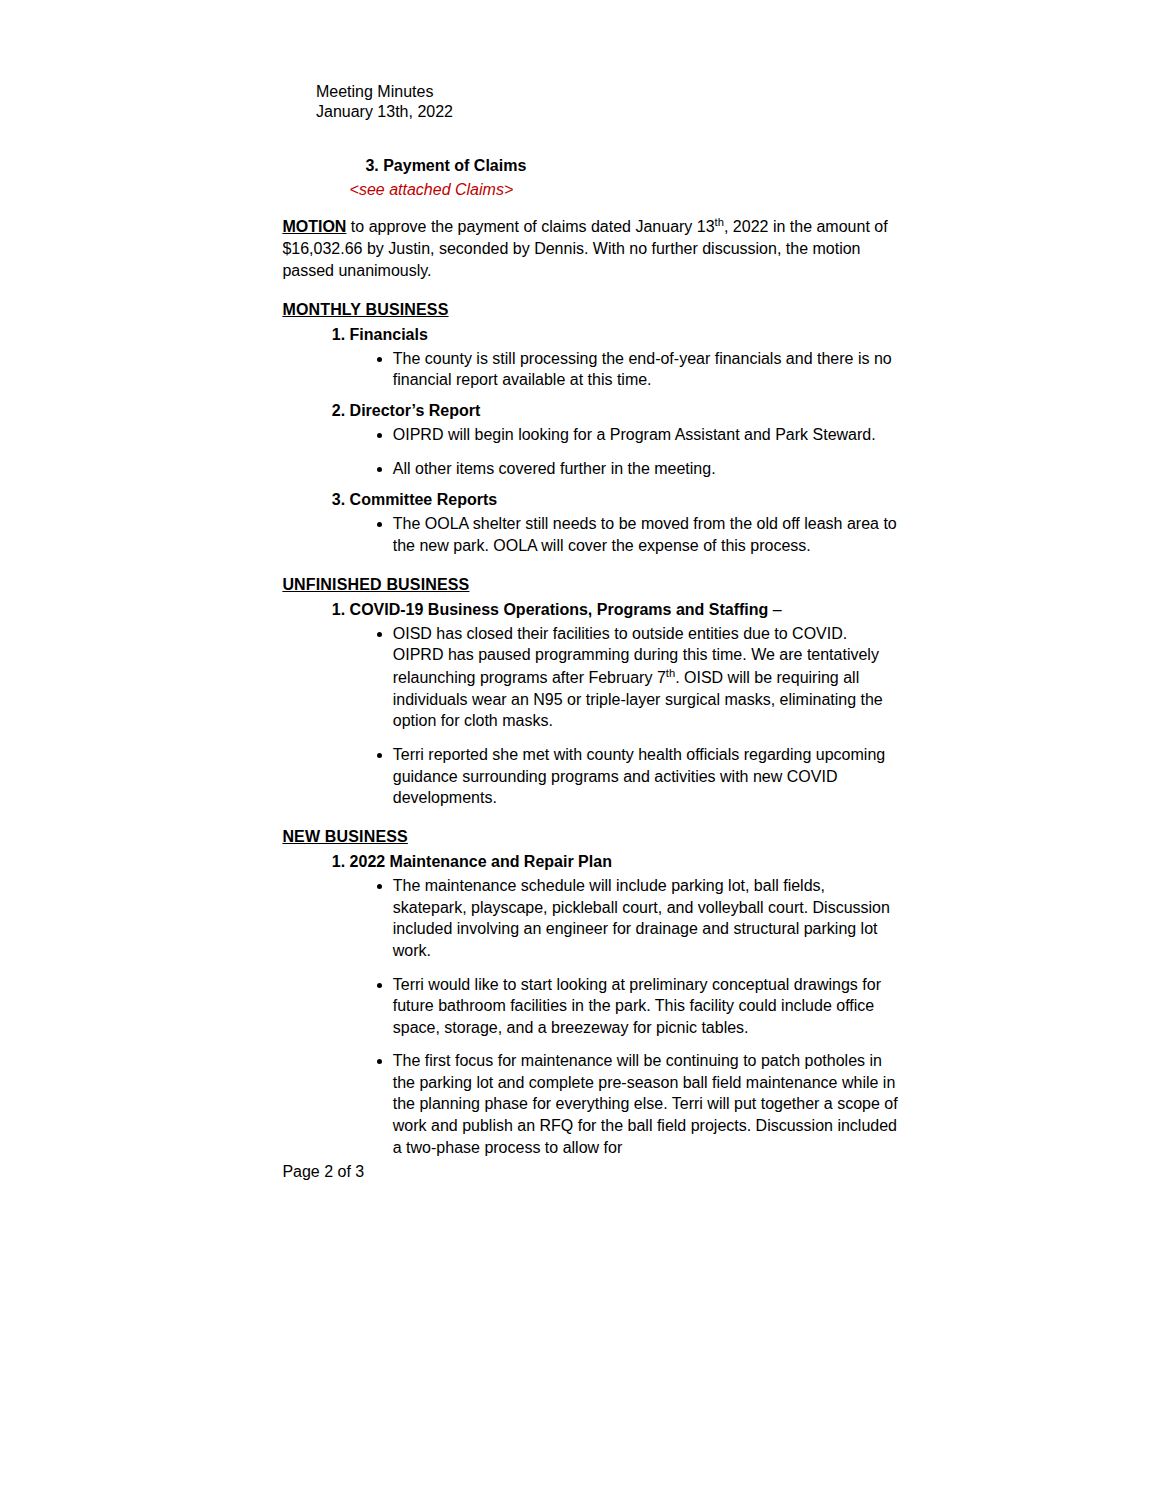Meeting Minutes
January 13th, 2022
Payment of Claims
<see attached Claims>
MOTION to approve the payment of claims dated January 13th, 2022 in the amount of $16,032.66 by Justin, seconded by Dennis. With no further discussion, the motion passed unanimously.
MONTHLY BUSINESS
Financials
The county is still processing the end-of-year financials and there is no financial report available at this time.
Director’s Report
OIPRD will begin looking for a Program Assistant and Park Steward.
All other items covered further in the meeting.
Committee Reports
The OOLA shelter still needs to be moved from the old off leash area to the new park. OOLA will cover the expense of this process.
UNFINISHED BUSINESS
COVID-19 Business Operations, Programs and Staffing –
OISD has closed their facilities to outside entities due to COVID. OIPRD has paused programming during this time. We are tentatively relaunching programs after February 7th. OISD will be requiring all individuals wear an N95 or triple-layer surgical masks, eliminating the option for cloth masks.
Terri reported she met with county health officials regarding upcoming guidance surrounding programs and activities with new COVID developments.
NEW BUSINESS
2022 Maintenance and Repair Plan
The maintenance schedule will include parking lot, ball fields, skatepark, playscape, pickleball court, and volleyball court. Discussion included involving an engineer for drainage and structural parking lot work.
Terri would like to start looking at preliminary conceptual drawings for future bathroom facilities in the park. This facility could include office space, storage, and a breezeway for picnic tables.
The first focus for maintenance will be continuing to patch potholes in the parking lot and complete pre-season ball field maintenance while in the planning phase for everything else. Terri will put together a scope of work and publish an RFQ for the ball field projects. Discussion included a two-phase process to allow for
Page 2 of 3